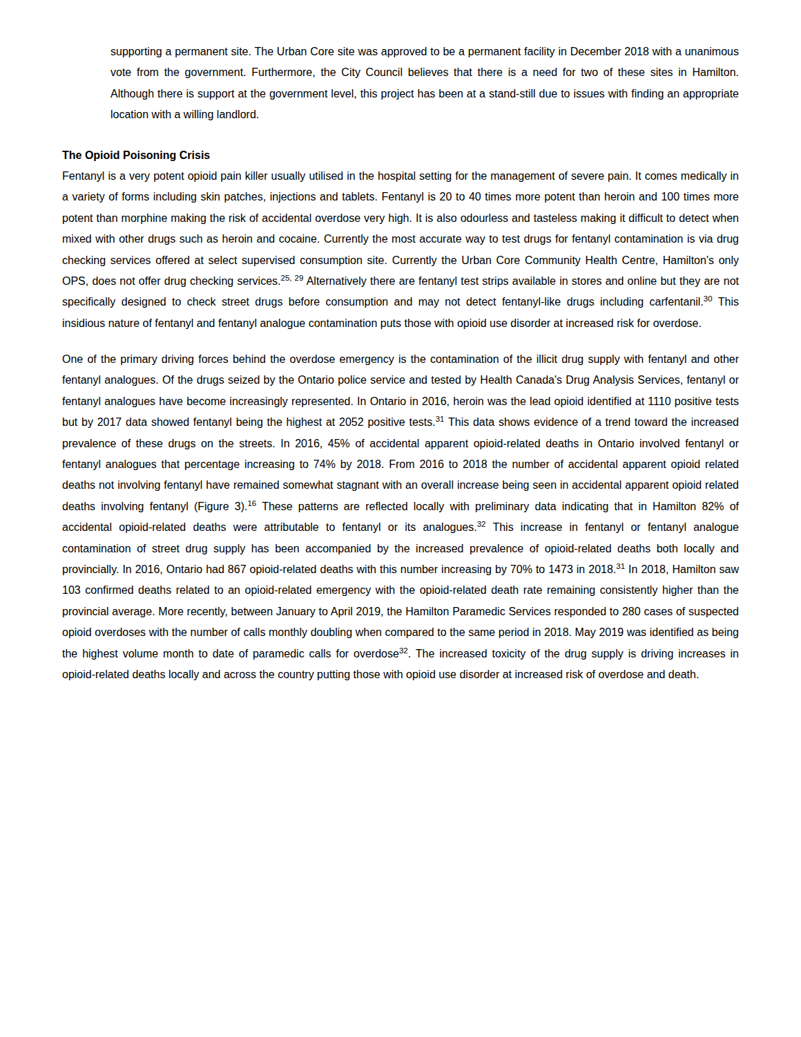supporting a permanent site. The Urban Core site was approved to be a permanent facility in December 2018 with a unanimous vote from the government. Furthermore, the City Council believes that there is a need for two of these sites in Hamilton. Although there is support at the government level, this project has been at a stand-still due to issues with finding an appropriate location with a willing landlord.
The Opioid Poisoning Crisis
Fentanyl is a very potent opioid pain killer usually utilised in the hospital setting for the management of severe pain. It comes medically in a variety of forms including skin patches, injections and tablets. Fentanyl is 20 to 40 times more potent than heroin and 100 times more potent than morphine making the risk of accidental overdose very high. It is also odourless and tasteless making it difficult to detect when mixed with other drugs such as heroin and cocaine. Currently the most accurate way to test drugs for fentanyl contamination is via drug checking services offered at select supervised consumption site. Currently the Urban Core Community Health Centre, Hamilton's only OPS, does not offer drug checking services.25, 29 Alternatively there are fentanyl test strips available in stores and online but they are not specifically designed to check street drugs before consumption and may not detect fentanyl-like drugs including carfentanil.30 This insidious nature of fentanyl and fentanyl analogue contamination puts those with opioid use disorder at increased risk for overdose.
One of the primary driving forces behind the overdose emergency is the contamination of the illicit drug supply with fentanyl and other fentanyl analogues. Of the drugs seized by the Ontario police service and tested by Health Canada's Drug Analysis Services, fentanyl or fentanyl analogues have become increasingly represented. In Ontario in 2016, heroin was the lead opioid identified at 1110 positive tests but by 2017 data showed fentanyl being the highest at 2052 positive tests.31 This data shows evidence of a trend toward the increased prevalence of these drugs on the streets. In 2016, 45% of accidental apparent opioid-related deaths in Ontario involved fentanyl or fentanyl analogues that percentage increasing to 74% by 2018. From 2016 to 2018 the number of accidental apparent opioid related deaths not involving fentanyl have remained somewhat stagnant with an overall increase being seen in accidental apparent opioid related deaths involving fentanyl (Figure 3).16 These patterns are reflected locally with preliminary data indicating that in Hamilton 82% of accidental opioid-related deaths were attributable to fentanyl or its analogues.32 This increase in fentanyl or fentanyl analogue contamination of street drug supply has been accompanied by the increased prevalence of opioid-related deaths both locally and provincially. In 2016, Ontario had 867 opioid-related deaths with this number increasing by 70% to 1473 in 2018.31 In 2018, Hamilton saw 103 confirmed deaths related to an opioid-related emergency with the opioid-related death rate remaining consistently higher than the provincial average. More recently, between January to April 2019, the Hamilton Paramedic Services responded to 280 cases of suspected opioid overdoses with the number of calls monthly doubling when compared to the same period in 2018. May 2019 was identified as being the highest volume month to date of paramedic calls for overdose32. The increased toxicity of the drug supply is driving increases in opioid-related deaths locally and across the country putting those with opioid use disorder at increased risk of overdose and death.